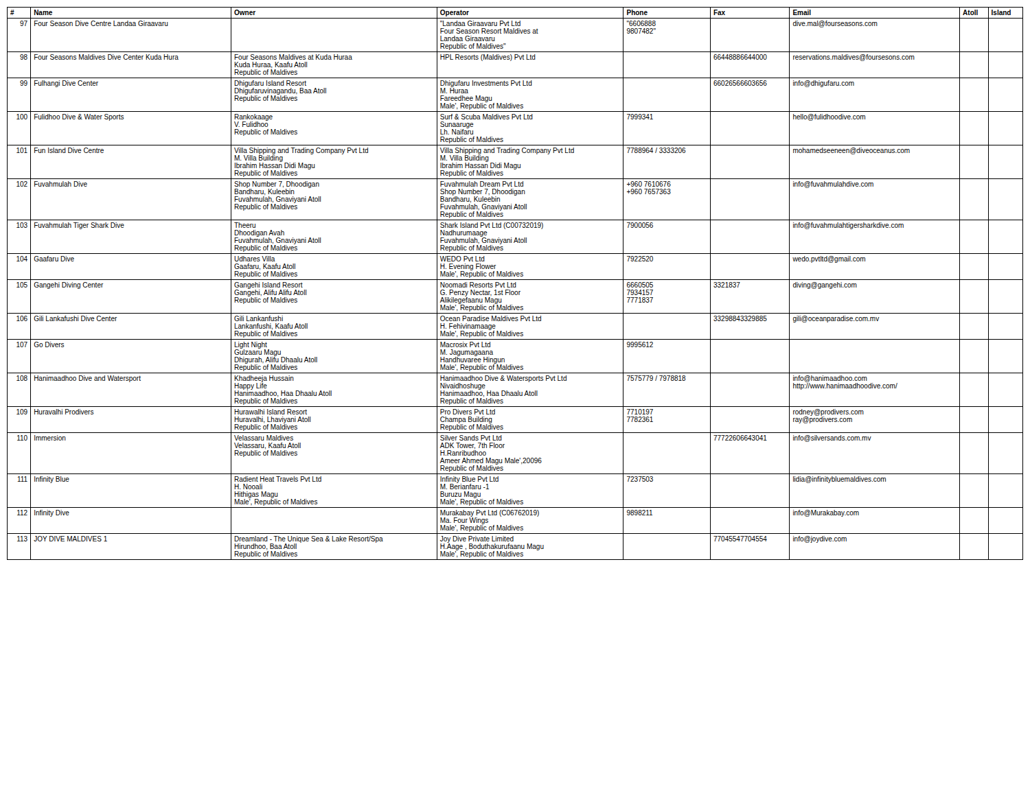| # | Name | Owner | Operator | Phone | Fax | Email | Atoll | Island |
| --- | --- | --- | --- | --- | --- | --- | --- | --- |
| 97 | Four Season Dive Centre Landaa Giraavaru | | "Landaa Giraavaru Pvt Ltd Four Season Resort Maldives at Landaa Giraavaru Republic of Maldives" | "6606888 9807482" | | dive.mal@fourseasons.com | | |
| 98 | Four Seasons Maldives Dive Center Kuda Hura | Four Seasons Maldives at Kuda Huraa Kuda Huraa, Kaafu Atoll Republic of Maldives | HPL Resorts (Maldives) Pvt Ltd | | 66448886644000 | reservations.maldives@foursesons.com | | |
| 99 | Fulhangi Dive Center | Dhigufaru Island Resort Dhigufaruvinagandu, Baa Atoll Republic of Maldives | Dhigufaru Investments Pvt Ltd M. Huraa Fareedhee Magu Male', Republic of Maldives | | 66026566603656 | info@dhigufaru.com | | |
| 100 | Fulidhoo Dive & Water Sports | Rankokaage V. Fulidhoo Republic of Maldives | Surf & Scuba Maldives Pvt Ltd Sunaaruge Lh. Naifaru Republic of Maldives | 7999341 | | hello@fulidhoodive.com | | |
| 101 | Fun Island Dive Centre | Villa Shipping and Trading Company Pvt Ltd M. Villa Building Ibrahim Hassan Didi Magu Republic of Maldives | Villa Shipping and Trading Company Pvt Ltd M. Villa Building Ibrahim Hassan Didi Magu Republic of Maldives | 7788964 / 3333206 | | mohamedseeneen@diveoceanus.com | | |
| 102 | Fuvahmulah Dive | Shop Number 7, Dhoodigan Bandharu, Kuleebin Fuvahmulah, Gnaviyani Atoll Republic of Maldives | Fuvahmulah Dream Pvt Ltd Shop Number 7, Dhoodigan Bandharu, Kuleebin Fuvahmulah, Gnaviyani Atoll Republic of Maldives | +960 7610676 +960 7657363 | | info@fuvahmulahdive.com | | |
| 103 | Fuvahmulah Tiger Shark Dive | Theeru Dhoodigan Avah Fuvahmulah, Gnaviyani Atoll Republic of Maldives | Shark Island Pvt Ltd (C00732019) Nadhurumaage Fuvahmulah, Gnaviyani Atoll Republic of Maldives | 7900056 | | info@fuvahmulahtigersharkdive.com | | |
| 104 | Gaafaru Dive | Udhares Villa Gaafaru, Kaafu Atoll Republic of Maldives | WEDO Pvt Ltd H. Evening Flower Male', Republic of Maldives | 7922520 | | wedo.pvtltd@gmail.com | | |
| 105 | Gangehi Diving Center | Gangehi Island Resort Gangehi, Alifu Alifu Atoll Republic of Maldives | Noomadi Resorts Pvt Ltd G. Penzy Nectar, 1st Floor Alikilegefaanu Magu Male', Republic of Maldives | 6660505 7934157 7771837 | 3321837 | diving@gangehi.com | | |
| 106 | Gili Lankafushi Dive Center | Gili Lankanfushi Lankanfushi, Kaafu Atoll Republic of Maldives | Ocean Paradise Maldives Pvt Ltd H. Fehivinamaage Male', Republic of Maldives | | 33298843329885 | gili@oceanparadise.com.mv | | |
| 107 | Go Divers | Light Night Gulzaaru Magu Dhigurah, Alifu Dhaalu Atoll Republic of Maldives | Macrosix Pvt Ltd M. Jagumagaana Handhuvaree Hingun Male', Republic of Maldives | 9995612 | | | | |
| 108 | Hanimaadhoo Dive and Watersport | Khadheeja Hussain Happy Life Hanimaadhoo, Haa Dhaalu Atoll Republic of Maldives | Hanimaadhoo Dive & Watersports Pvt Ltd Nivaidhoshuge Hanimaadhoo, Haa Dhaalu Atoll Republic of Maldives | 7575779 / 7978818 | | info@hanimaadhoo.com http://www.hanimaadhoodive.com/ | | |
| 109 | Huravalhi Prodivers | Hurawalhi Island Resort Huravalhi, Lhaviyani Atoll Republic of Maldives | Pro Divers Pvt Ltd Champa Building Republic of Maldives | 7710197 7782361 | | rodney@prodivers.com ray@prodivers.com | | |
| 110 | Immersion | Velassaru Maldives Velassaru, Kaafu Atoll Republic of Maldives | Silver Sands Pvt Ltd ADK Tower, 7th Floor H.Ranribudhoo Ameer Ahmed Magu Male',20096 Republic of Maldives | | 77722606643041 | info@silversands.com.mv | | |
| 111 | Infinity Blue | Radient Heat Travels Pvt Ltd H. Nooali Hithigas Magu Male', Republic of Maldives | Infinity Blue Pvt Ltd M. Berianfaru -1 Buruzu Magu Male', Republic of Maldives | 7237503 | | lidia@infinitybluemaldives.com | | |
| 112 | Infinity Dive | | Murakabay Pvt Ltd (C06762019) Ma. Four Wings Male', Republic of Maldives | 9898211 | | info@Murakabay.com | | |
| 113 | JOY DIVE MALDIVES 1 | Dreamland - The Unique Sea & Lake Resort/Spa Hirundhoo, Baa Atoll Republic of Maldives | Joy Dive Private Limited H.Aage , Boduthakurufaanu Magu Male', Republic of Maldives | | 77045547704554 | info@joydive.com | | |